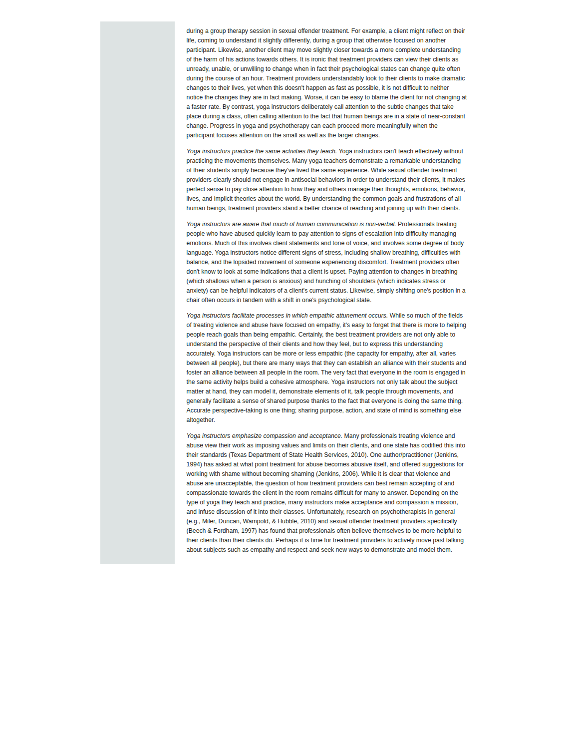during a group therapy session in sexual offender treatment. For example, a client might reflect on their life, coming to understand it slightly differently, during a group that otherwise focused on another participant. Likewise, another client may move slightly closer towards a more complete understanding of the harm of his actions towards others. It is ironic that treatment providers can view their clients as unready, unable, or unwilling to change when in fact their psychological states can change quite often during the course of an hour. Treatment providers understandably look to their clients to make dramatic changes to their lives, yet when this doesn't happen as fast as possible, it is not difficult to neither notice the changes they are in fact making. Worse, it can be easy to blame the client for not changing at a faster rate. By contrast, yoga instructors deliberately call attention to the subtle changes that take place during a class, often calling attention to the fact that human beings are in a state of near-constant change. Progress in yoga and psychotherapy can each proceed more meaningfully when the participant focuses attention on the small as well as the larger changes.
Yoga instructors practice the same activities they teach. Yoga instructors can't teach effectively without practicing the movements themselves. Many yoga teachers demonstrate a remarkable understanding of their students simply because they've lived the same experience. While sexual offender treatment providers clearly should not engage in antisocial behaviors in order to understand their clients, it makes perfect sense to pay close attention to how they and others manage their thoughts, emotions, behavior, lives, and implicit theories about the world. By understanding the common goals and frustrations of all human beings, treatment providers stand a better chance of reaching and joining up with their clients.
Yoga instructors are aware that much of human communication is non-verbal. Professionals treating people who have abused quickly learn to pay attention to signs of escalation into difficulty managing emotions. Much of this involves client statements and tone of voice, and involves some degree of body language. Yoga instructors notice different signs of stress, including shallow breathing, difficulties with balance, and the lopsided movement of someone experiencing discomfort. Treatment providers often don't know to look at some indications that a client is upset. Paying attention to changes in breathing (which shallows when a person is anxious) and hunching of shoulders (which indicates stress or anxiety) can be helpful indicators of a client's current status. Likewise, simply shifting one's position in a chair often occurs in tandem with a shift in one's psychological state.
Yoga instructors facilitate processes in which empathic attunement occurs. While so much of the fields of treating violence and abuse have focused on empathy, it's easy to forget that there is more to helping people reach goals than being empathic. Certainly, the best treatment providers are not only able to understand the perspective of their clients and how they feel, but to express this understanding accurately. Yoga instructors can be more or less empathic (the capacity for empathy, after all, varies between all people), but there are many ways that they can establish an alliance with their students and foster an alliance between all people in the room. The very fact that everyone in the room is engaged in the same activity helps build a cohesive atmosphere. Yoga instructors not only talk about the subject matter at hand, they can model it, demonstrate elements of it, talk people through movements, and generally facilitate a sense of shared purpose thanks to the fact that everyone is doing the same thing. Accurate perspective-taking is one thing; sharing purpose, action, and state of mind is something else altogether.
Yoga instructors emphasize compassion and acceptance. Many professionals treating violence and abuse view their work as imposing values and limits on their clients, and one state has codified this into their standards (Texas Department of State Health Services, 2010). One author/practitioner (Jenkins, 1994) has asked at what point treatment for abuse becomes abusive itself, and offered suggestions for working with shame without becoming shaming (Jenkins, 2006). While it is clear that violence and abuse are unacceptable, the question of how treatment providers can best remain accepting of and compassionate towards the client in the room remains difficult for many to answer. Depending on the type of yoga they teach and practice, many instructors make acceptance and compassion a mission, and infuse discussion of it into their classes. Unfortunately, research on psychotherapists in general (e.g., Miler, Duncan, Wampold, & Hubble, 2010) and sexual offender treatment providers specifically (Beech & Fordham, 1997) has found that professionals often believe themselves to be more helpful to their clients than their clients do. Perhaps it is time for treatment providers to actively move past talking about subjects such as empathy and respect and seek new ways to demonstrate and model them.